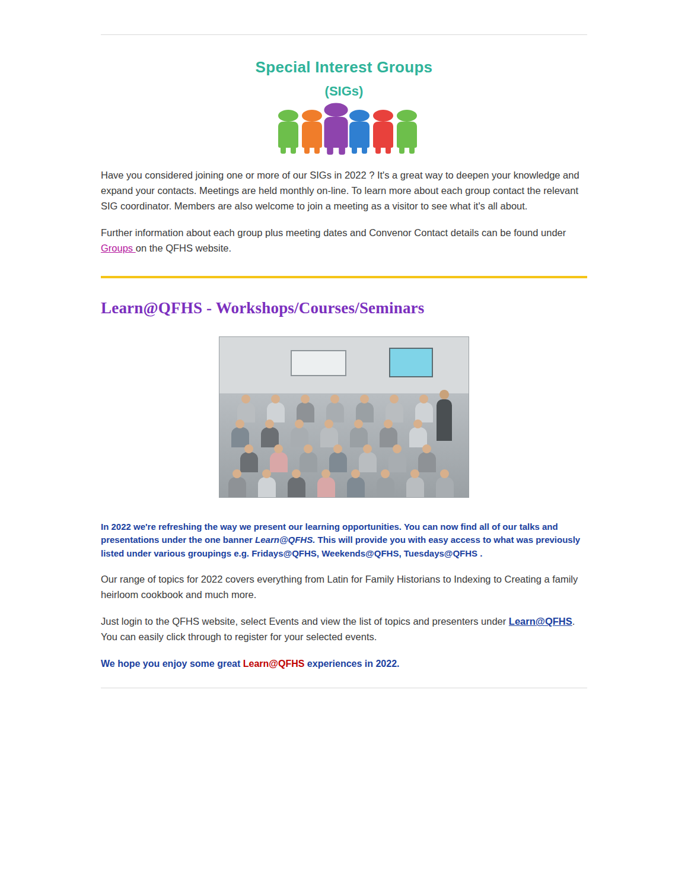Special Interest Groups
(SIGs)
Have you considered joining one or more of our SIGs in 2022 ? It's a great way to deepen your knowledge and expand your contacts. Meetings are held monthly on-line. To learn more about each group contact the relevant SIG coordinator. Members are also welcome to join a meeting as a visitor to see what it's all about.
Further information about each group plus meeting dates and Convenor Contact details can be found under Groups on the QFHS website.
Learn@QFHS - Workshops/Courses/Seminars
In 2022 we're refreshing the way we present our learning opportunities. You can now find all of our talks and presentations under the one banner Learn@QFHS. This will provide you with easy access to what was previously listed under various groupings e.g. Fridays@QFHS, Weekends@QFHS, Tuesdays@QFHS .
Our range of topics for 2022 covers everything from Latin for Family Historians to Indexing to Creating a family heirloom cookbook and much more.
Just login to the QFHS website, select Events and view the list of topics and presenters under Learn@QFHS. You can easily click through to register for your selected events.
We hope you enjoy some great Learn@QFHS experiences in 2022.